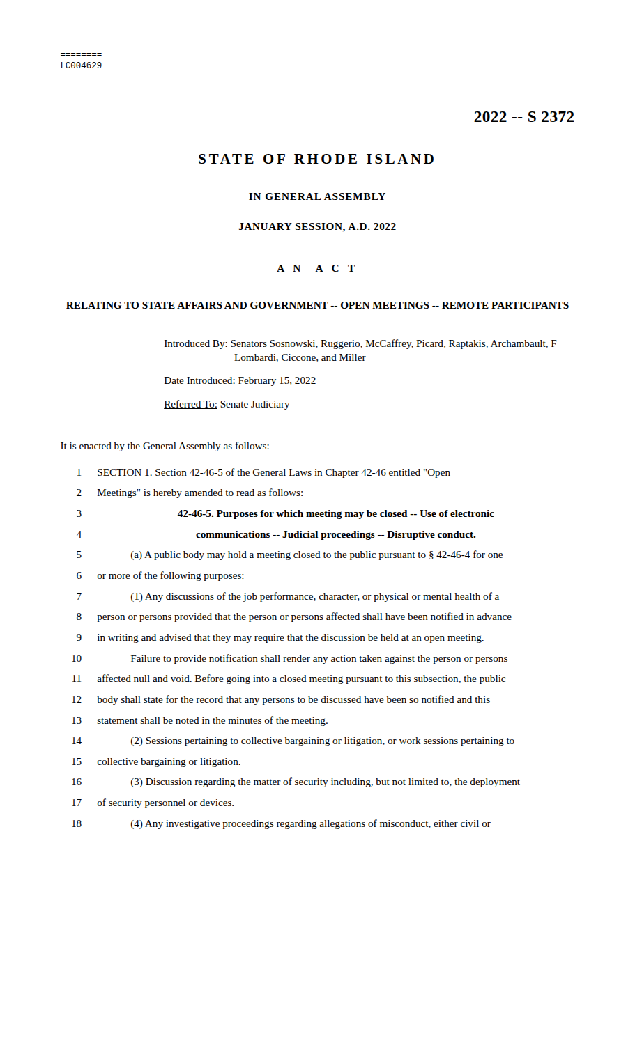========
LC004629
========
2022 -- S 2372
STATE OF RHODE ISLAND
IN GENERAL ASSEMBLY
JANUARY SESSION, A.D. 2022
A N A C T
RELATING TO STATE AFFAIRS AND GOVERNMENT -- OPEN MEETINGS -- REMOTE PARTICIPANTS
Introduced By: Senators Sosnowski, Ruggerio, McCaffrey, Picard, Raptakis, Archambault, F Lombardi, Ciccone, and Miller
Date Introduced: February 15, 2022
Referred To: Senate Judiciary
It is enacted by the General Assembly as follows:
SECTION 1. Section 42-46-5 of the General Laws in Chapter 42-46 entitled "Open
Meetings" is hereby amended to read as follows:
42-46-5. Purposes for which meeting may be closed -- Use of electronic
communications -- Judicial proceedings -- Disruptive conduct.
(a) A public body may hold a meeting closed to the public pursuant to § 42-46-4 for one
or more of the following purposes:
(1) Any discussions of the job performance, character, or physical or mental health of a
person or persons provided that the person or persons affected shall have been notified in advance
in writing and advised that they may require that the discussion be held at an open meeting.
Failure to provide notification shall render any action taken against the person or persons
affected null and void. Before going into a closed meeting pursuant to this subsection, the public
body shall state for the record that any persons to be discussed have been so notified and this
statement shall be noted in the minutes of the meeting.
(2) Sessions pertaining to collective bargaining or litigation, or work sessions pertaining to
collective bargaining or litigation.
(3) Discussion regarding the matter of security including, but not limited to, the deployment
of security personnel or devices.
(4) Any investigative proceedings regarding allegations of misconduct, either civil or